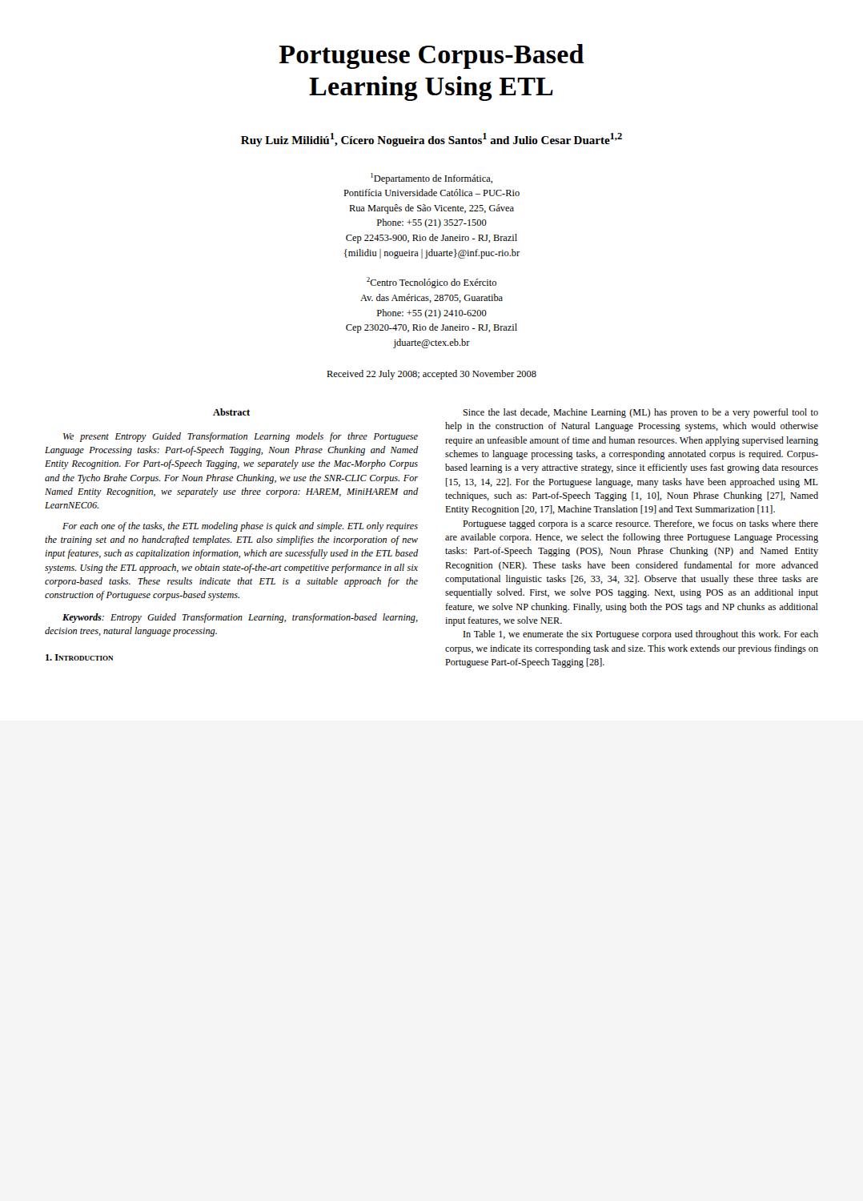Portuguese Corpus-Based
Learning Using ETL
Ruy Luiz Milidiú1, Cícero Nogueira dos Santos1 and Julio Cesar Duarte1,2
1Departamento de Informática,
Pontifícia Universidade Católica – PUC-Rio
Rua Marquês de São Vicente, 225, Gávea
Phone: +55 (21) 3527-1500
Cep 22453-900, Rio de Janeiro - RJ, Brazil
{milidiu | nogueira | jduarte}@inf.puc-rio.br
2Centro Tecnológico do Exército
Av. das Américas, 28705, Guaratiba
Phone: +55 (21) 2410-6200
Cep 23020-470, Rio de Janeiro - RJ, Brazil
jduarte@ctex.eb.br
Received 22 July 2008; accepted 30 November 2008
Abstract
We present Entropy Guided Transformation Learning models for three Portuguese Language Processing tasks: Part-of-Speech Tagging, Noun Phrase Chunking and Named Entity Recognition. For Part-of-Speech Tagging, we separately use the Mac-Morpho Corpus and the Tycho Brahe Corpus. For Noun Phrase Chunking, we use the SNR-CLIC Corpus. For Named Entity Recognition, we separately use three corpora: HAREM, MiniHAREM and LearnNEC06.
For each one of the tasks, the ETL modeling phase is quick and simple. ETL only requires the training set and no handcrafted templates. ETL also simplifies the incorporation of new input features, such as capitalization information, which are sucessfully used in the ETL based systems. Using the ETL approach, we obtain state-of-the-art competitive performance in all six corpora-based tasks. These results indicate that ETL is a suitable approach for the construction of Portuguese corpus-based systems.
Keywords: Entropy Guided Transformation Learning, transformation-based learning, decision trees, natural language processing.
1. Introduction
Since the last decade, Machine Learning (ML) has proven to be a very powerful tool to help in the construction of Natural Language Processing systems, which would otherwise require an unfeasible amount of time and human resources. When applying supervised learning schemes to language processing tasks, a corresponding annotated corpus is required. Corpus-based learning is a very attractive strategy, since it efficiently uses fast growing data resources [15, 13, 14, 22]. For the Portuguese language, many tasks have been approached using ML techniques, such as: Part-of-Speech Tagging [1, 10], Noun Phrase Chunking [27], Named Entity Recognition [20, 17], Machine Translation [19] and Text Summarization [11].
Portuguese tagged corpora is a scarce resource. Therefore, we focus on tasks where there are available corpora. Hence, we select the following three Portuguese Language Processing tasks: Part-of-Speech Tagging (POS), Noun Phrase Chunking (NP) and Named Entity Recognition (NER). These tasks have been considered fundamental for more advanced computational linguistic tasks [26, 33, 34, 32]. Observe that usually these three tasks are sequentially solved. First, we solve POS tagging. Next, using POS as an additional input feature, we solve NP chunking. Finally, using both the POS tags and NP chunks as additional input features, we solve NER.
In Table 1, we enumerate the six Portuguese corpora used throughout this work. For each corpus, we indicate its corresponding task and size. This work extends our previous findings on Portuguese Part-of-Speech Tagging [28].